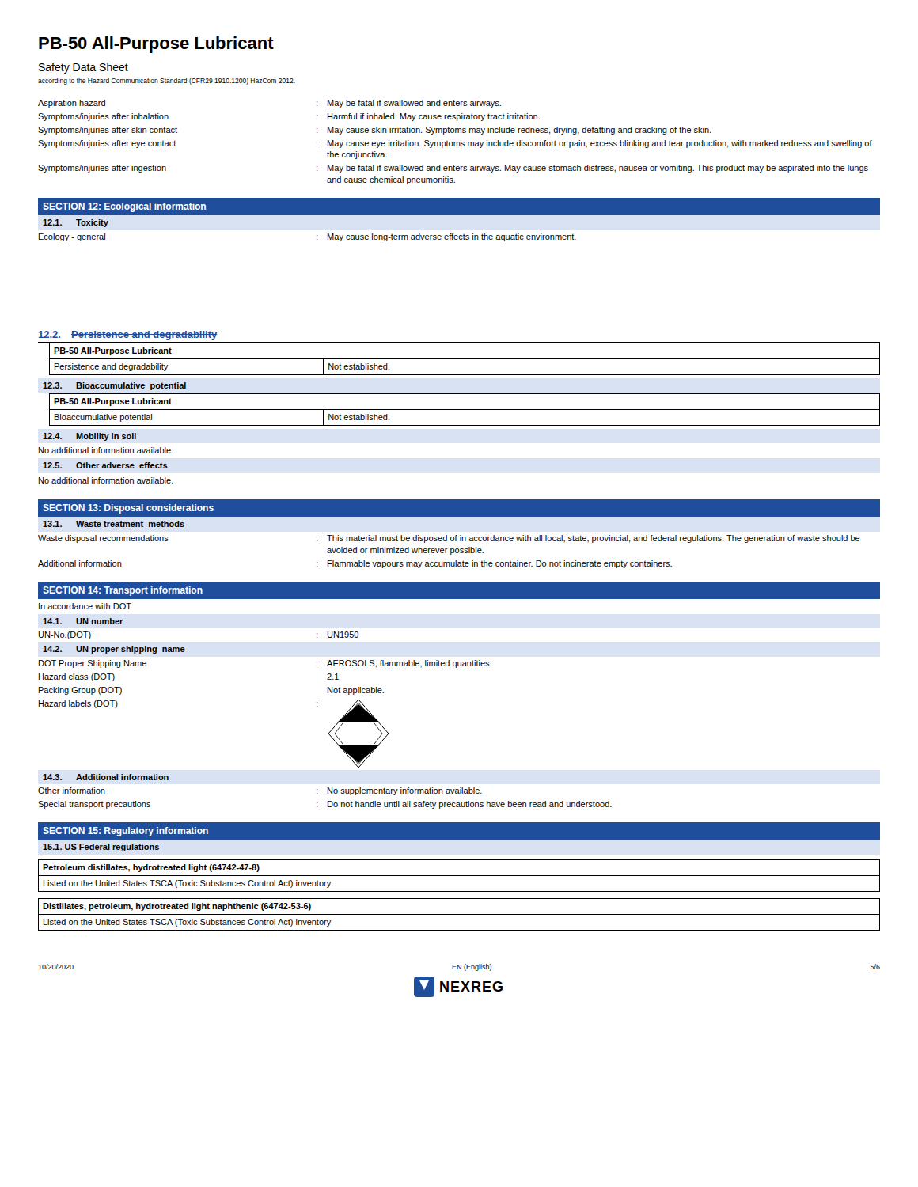PB-50 All-Purpose Lubricant
Safety Data Sheet
according to the Hazard Communication Standard (CFR29 1910.1200) HazCom 2012.
| Aspiration hazard | : | May be fatal if swallowed and enters airways. |
| Symptoms/injuries after inhalation | : | Harmful if inhaled. May cause respiratory tract irritation. |
| Symptoms/injuries after skin contact | : | May cause skin irritation. Symptoms may include redness, drying, defatting and cracking of the skin. |
| Symptoms/injuries after eye contact | : | May cause eye irritation. Symptoms may include discomfort or pain, excess blinking and tear production, with marked redness and swelling of the conjunctiva. |
| Symptoms/injuries after ingestion | : | May be fatal if swallowed and enters airways. May cause stomach distress, nausea or vomiting. This product may be aspirated into the lungs and cause chemical pneumonitis. |
SECTION 12: Ecological information
12.1. Toxicity
| Ecology - general | : | May cause long-term adverse effects in the aquatic environment. |
12.2. Persistence and degradability
| PB-50 All-Purpose Lubricant |
| Persistence and degradability | Not established. |
12.3. Bioaccumulative potential
| PB-50 All-Purpose Lubricant |
| Bioaccumulative potential | Not established. |
12.4. Mobility in soil
No additional information available.
12.5. Other adverse effects
No additional information available.
SECTION 13: Disposal considerations
13.1. Waste treatment methods
| Waste disposal recommendations | : | This material must be disposed of in accordance with all local, state, provincial, and federal regulations. The generation of waste should be avoided or minimized wherever possible. |
| Additional information | : | Flammable vapours may accumulate in the container. Do not incinerate empty containers. |
SECTION 14: Transport information
In accordance with DOT
14.1. UN number
| UN-No.(DOT) | : | UN1950 |
14.2. UN proper shipping name
| DOT Proper Shipping Name | : | AEROSOLS, flammable, limited quantities |
| Hazard class (DOT) | | 2.1 |
| Packing Group (DOT) | | Not applicable. |
| Hazard labels (DOT) | : | |
14.3. Additional information
| Other information | : | No supplementary information available. |
| Special transport precautions | : | Do not handle until all safety precautions have been read and understood. |
SECTION 15: Regulatory information
15.1. US Federal regulations
Petroleum distillates, hydrotreated light (64742-47-8)
Listed on the United States TSCA (Toxic Substances Control Act) inventory
Distillates, petroleum, hydrotreated light naphthenic (64742-53-6)
Listed on the United States TSCA (Toxic Substances Control Act) inventory
10/20/2020
EN (English)
5/6
NEXREG